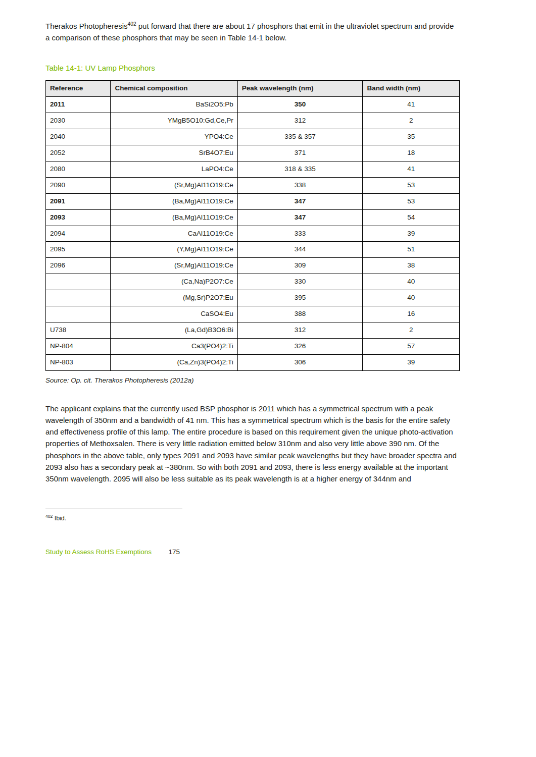Therakos Photopheresis402 put forward that there are about 17 phosphors that emit in the ultraviolet spectrum and provide a comparison of these phosphors that may be seen in Table 14-1 below.
Table 14-1: UV Lamp Phosphors
| Reference | Chemical composition | Peak wavelength (nm) | Band width (nm) |
| --- | --- | --- | --- |
| 2011 | BaSi2O5:Pb | 350 | 41 |
| 2030 | YMgB5O10:Gd,Ce,Pr | 312 | 2 |
| 2040 | YPO4:Ce | 335 & 357 | 35 |
| 2052 | SrB4O7:Eu | 371 | 18 |
| 2080 | LaPO4:Ce | 318 & 335 | 41 |
| 2090 | (Sr,Mg)Al11O19:Ce | 338 | 53 |
| 2091 | (Ba,Mg)Al11O19:Ce | 347 | 53 |
| 2093 | (Ba,Mg)Al11O19:Ce | 347 | 54 |
| 2094 | CaAl11O19:Ce | 333 | 39 |
| 2095 | (Y,Mg)Al11O19:Ce | 344 | 51 |
| 2096 | (Sr,Mg)Al11O19:Ce | 309 | 38 |
| | (Ca,Na)P2O7:Ce | 330 | 40 |
| | (Mg,Sr)P2O7:Eu | 395 | 40 |
| | CaSO4:Eu | 388 | 16 |
| U738 | (La,Gd)B3O6:Bi | 312 | 2 |
| NP-804 | Ca3(PO4)2:Ti | 326 | 57 |
| NP-803 | (Ca,Zn)3(PO4)2:Ti | 306 | 39 |
Source: Op. cit. Therakos Photopheresis (2012a)
The applicant explains that the currently used BSP phosphor is 2011 which has a symmetrical spectrum with a peak wavelength of 350nm and a bandwidth of 41 nm. This has a symmetrical spectrum which is the basis for the entire safety and effectiveness profile of this lamp. The entire procedure is based on this requirement given the unique photo-activation properties of Methoxsalen. There is very little radiation emitted below 310nm and also very little above 390 nm. Of the phosphors in the above table, only types 2091 and 2093 have similar peak wavelengths but they have broader spectra and 2093 also has a secondary peak at ~380nm. So with both 2091 and 2093, there is less energy available at the important 350nm wavelength. 2095 will also be less suitable as its peak wavelength is at a higher energy of 344nm and
402 Ibid.
Study to Assess RoHS Exemptions 175